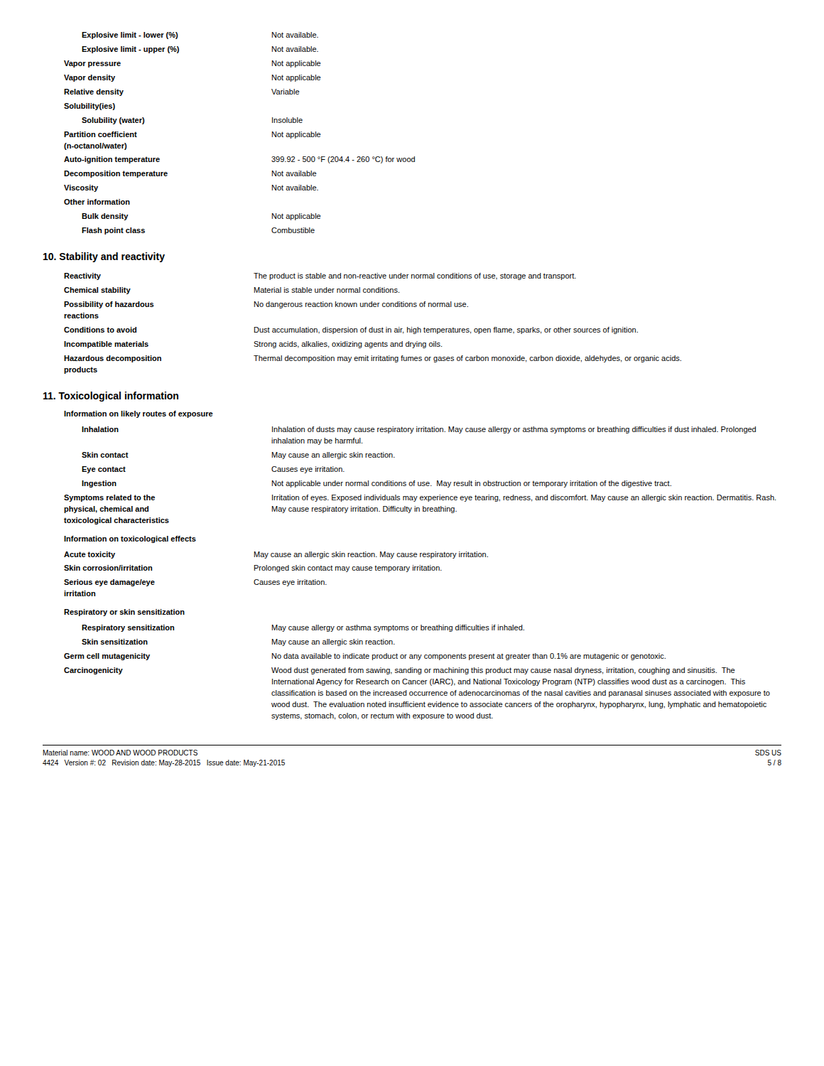| Explosive limit - lower (%) | Not available. |
| Explosive limit - upper (%) | Not available. |
| Vapor pressure | Not applicable |
| Vapor density | Not applicable |
| Relative density | Variable |
| Solubility(ies) | |
| Solubility (water) | Insoluble |
| Partition coefficient (n-octanol/water) | Not applicable |
| Auto-ignition temperature | 399.92 - 500 °F (204.4 - 260 °C) for wood |
| Decomposition temperature | Not available |
| Viscosity | Not available. |
| Other information | |
| Bulk density | Not applicable |
| Flash point class | Combustible |
10. Stability and reactivity
| Reactivity | The product is stable and non-reactive under normal conditions of use, storage and transport. |
| Chemical stability | Material is stable under normal conditions. |
| Possibility of hazardous reactions | No dangerous reaction known under conditions of normal use. |
| Conditions to avoid | Dust accumulation, dispersion of dust in air, high temperatures, open flame, sparks, or other sources of ignition. |
| Incompatible materials | Strong acids, alkalies, oxidizing agents and drying oils. |
| Hazardous decomposition products | Thermal decomposition may emit irritating fumes or gases of carbon monoxide, carbon dioxide, aldehydes, or organic acids. |
11. Toxicological information
Information on likely routes of exposure
| Inhalation | Inhalation of dusts may cause respiratory irritation. May cause allergy or asthma symptoms or breathing difficulties if dust inhaled. Prolonged inhalation may be harmful. |
| Skin contact | May cause an allergic skin reaction. |
| Eye contact | Causes eye irritation. |
| Ingestion | Not applicable under normal conditions of use. May result in obstruction or temporary irritation of the digestive tract. |
| Symptoms related to the physical, chemical and toxicological characteristics | Irritation of eyes. Exposed individuals may experience eye tearing, redness, and discomfort. May cause an allergic skin reaction. Dermatitis. Rash. May cause respiratory irritation. Difficulty in breathing. |
Information on toxicological effects
| Acute toxicity | May cause an allergic skin reaction. May cause respiratory irritation. |
| Skin corrosion/irritation | Prolonged skin contact may cause temporary irritation. |
| Serious eye damage/eye irritation | Causes eye irritation. |
Respiratory or skin sensitization
| Respiratory sensitization | May cause allergy or asthma symptoms or breathing difficulties if inhaled. |
| Skin sensitization | May cause an allergic skin reaction. |
| Germ cell mutagenicity | No data available to indicate product or any components present at greater than 0.1% are mutagenic or genotoxic. |
| Carcinogenicity | Wood dust generated from sawing, sanding or machining this product may cause nasal dryness, irritation, coughing and sinusitis. The International Agency for Research on Cancer (IARC), and National Toxicology Program (NTP) classifies wood dust as a carcinogen. This classification is based on the increased occurrence of adenocarcinomas of the nasal cavities and paranasal sinuses associated with exposure to wood dust. The evaluation noted insufficient evidence to associate cancers of the oropharynx, hypopharynx, lung, lymphatic and hematopoietic systems, stomach, colon, or rectum with exposure to wood dust. |
Material name: WOOD AND WOOD PRODUCTS
4424 Version #: 02 Revision date: May-28-2015 Issue date: May-21-2015
SDS US
5 / 8